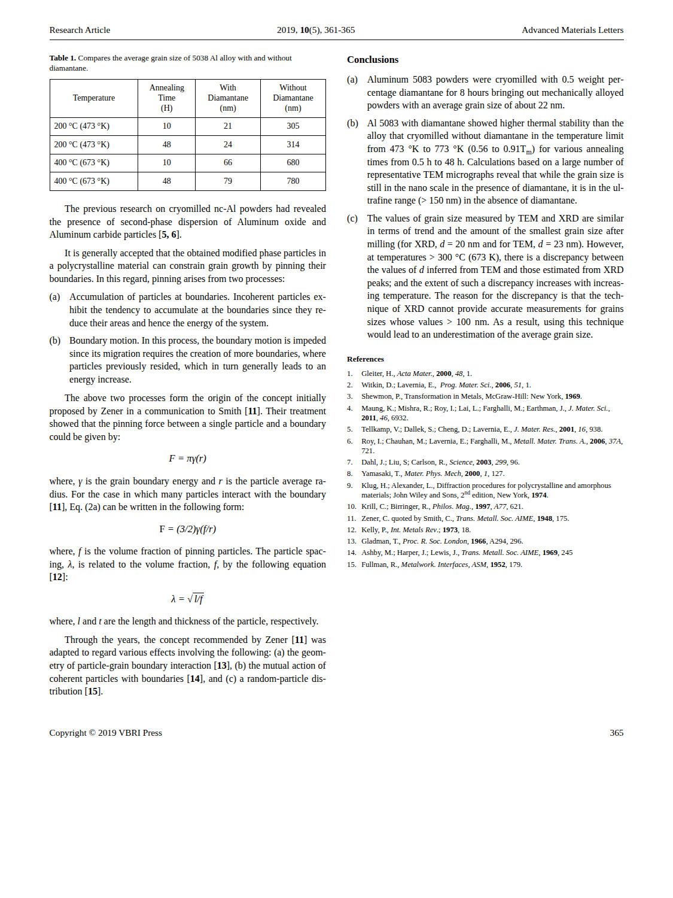Research Article
2019, 10(5), 361-365
Advanced Materials Letters
Table 1. Compares the average grain size of 5038 Al alloy with and without diamantane.
| Temperature | Annealing Time (H) | With Diamantane (nm) | Without Diamantane (nm) |
| --- | --- | --- | --- |
| 200 °C (473 °K) | 10 | 21 | 305 |
| 200 °C (473 °K) | 48 | 24 | 314 |
| 400 °C (673 °K) | 10 | 66 | 680 |
| 400 °C (673 °K) | 48 | 79 | 780 |
The previous research on cryomilled nc-Al powders had revealed the presence of second-phase dispersion of Aluminum oxide and Aluminum carbide particles [5, 6].
It is generally accepted that the obtained modified phase particles in a polycrystalline material can constrain grain growth by pinning their boundaries. In this regard, pinning arises from two processes:
(a) Accumulation of particles at boundaries. Incoherent particles exhibit the tendency to accumulate at the boundaries since they reduce their areas and hence the energy of the system.
(b) Boundary motion. In this process, the boundary motion is impeded since its migration requires the creation of more boundaries, where particles previously resided, which in turn generally leads to an energy increase.
The above two processes form the origin of the concept initially proposed by Zener in a communication to Smith [11]. Their treatment showed that the pinning force between a single particle and a boundary could be given by:
F = πγ(r)
where, γ is the grain boundary energy and r is the particle average radius. For the case in which many particles interact with the boundary [11], Eq. (2a) can be written in the following form:
F = (3/2)γ(f/r)
where, f is the volume fraction of pinning particles. The particle spacing, λ, is related to the volume fraction, f, by the following equation [12]:
λ = √l/f
where, l and t are the length and thickness of the particle, respectively.
Through the years, the concept recommended by Zener [11] was adapted to regard various effects involving the following: (a) the geometry of particle-grain boundary interaction [13], (b) the mutual action of coherent particles with boundaries [14], and (c) a random-particle distribution [15].
Conclusions
(a) Aluminum 5083 powders were cryomilled with 0.5 weight percentage diamantane for 8 hours bringing out mechanically alloyed powders with an average grain size of about 22 nm.
(b) Al 5083 with diamantane showed higher thermal stability than the alloy that cryomilled without diamantane in the temperature limit from 473 °K to 773 °K (0.56 to 0.91Tm) for various annealing times from 0.5 h to 48 h. Calculations based on a large number of representative TEM micrographs reveal that while the grain size is still in the nano scale in the presence of diamantane, it is in the ultrafine range (> 150 nm) in the absence of diamantane.
(c) The values of grain size measured by TEM and XRD are similar in terms of trend and the amount of the smallest grain size after milling (for XRD, d = 20 nm and for TEM, d = 23 nm). However, at temperatures > 300 °C (673 K), there is a discrepancy between the values of d inferred from TEM and those estimated from XRD peaks; and the extent of such a discrepancy increases with increasing temperature. The reason for the discrepancy is that the technique of XRD cannot provide accurate measurements for grains sizes whose values > 100 nm. As a result, using this technique would lead to an underestimation of the average grain size.
References
1. Gleiter, H., Acta Mater., 2000, 48, 1.
2. Witkin, D.; Lavernia, E., Prog. Mater. Sci., 2006, 51, 1.
3. Shewmon, P., Transformation in Metals, McGraw-Hill: New York, 1969.
4. Maung, K.; Mishra, R.; Roy, I.; Lai, L.; Farghalli, M.; Earthman, J., J. Mater. Sci., 2011, 46, 6932.
5. Tellkamp, V.; Dallek, S.; Cheng, D.; Lavernia, E., J. Mater. Res., 2001, 16, 938.
6. Roy, I.; Chauhan, M.; Lavernia, E.; Farghalli, M., Metall. Mater. Trans. A., 2006, 37A, 721.
7. Dahl, J.; Liu, S; Carlson, R., Science, 2003, 299, 96.
8. Yamasaki, T., Mater. Phys. Mech, 2000, 1, 127.
9. Klug, H.; Alexander, L., Diffraction procedures for polycrystalline and amorphous materials; John Wiley and Sons, 2nd edition, New York, 1974.
10. Krill, C.; Birringer, R., Philos. Mag., 1997, A77, 621.
11. Zener, C. quoted by Smith, C., Trans. Metall. Soc. AIME, 1948, 175.
12. Kelly, P., Int. Metals Rev.; 1973, 18.
13. Gladman, T., Proc. R. Soc. London, 1966, A294, 296.
14. Ashby, M.; Harper, J.; Lewis, J., Trans. Metall. Soc. AIME, 1969, 245
15. Fullman, R., Metalwork. Interfaces, ASM, 1952, 179.
Copyright © 2019 VBRI Press
365